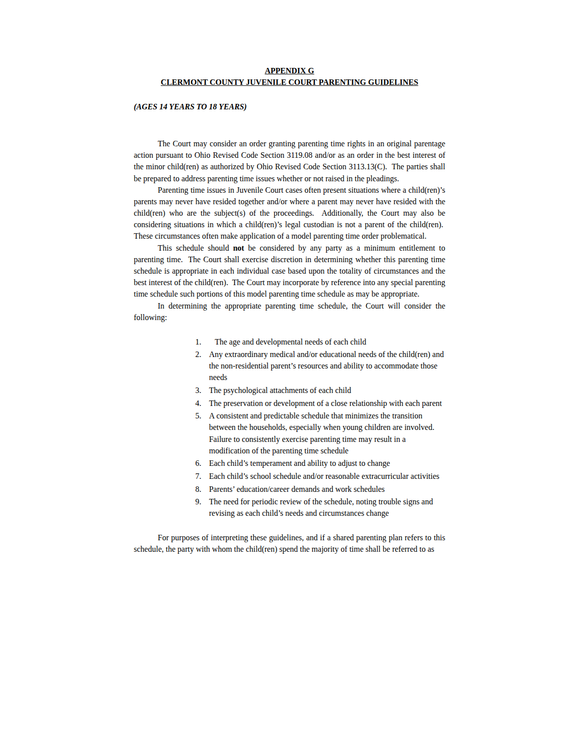Appendix G
Clermont County Juvenile Court Parenting Guidelines
(AGES 14 YEARS TO 18 YEARS)
The Court may consider an order granting parenting time rights in an original parentage action pursuant to Ohio Revised Code Section 3119.08 and/or as an order in the best interest of the minor child(ren) as authorized by Ohio Revised Code Section 3113.13(C). The parties shall be prepared to address parenting time issues whether or not raised in the pleadings.
Parenting time issues in Juvenile Court cases often present situations where a child(ren)’s parents may never have resided together and/or where a parent may never have resided with the child(ren) who are the subject(s) of the proceedings. Additionally, the Court may also be considering situations in which a child(ren)’s legal custodian is not a parent of the child(ren). These circumstances often make application of a model parenting time order problematical.
This schedule should not be considered by any party as a minimum entitlement to parenting time. The Court shall exercise discretion in determining whether this parenting time schedule is appropriate in each individual case based upon the totality of circumstances and the best interest of the child(ren). The Court may incorporate by reference into any special parenting time schedule such portions of this model parenting time schedule as may be appropriate.
In determining the appropriate parenting time schedule, the Court will consider the following:
The age and developmental needs of each child
Any extraordinary medical and/or educational needs of the child(ren) and the non-residential parent’s resources and ability to accommodate those needs
The psychological attachments of each child
The preservation or development of a close relationship with each parent
A consistent and predictable schedule that minimizes the transition between the households, especially when young children are involved. Failure to consistently exercise parenting time may result in a modification of the parenting time schedule
Each child’s temperament and ability to adjust to change
Each child’s school schedule and/or reasonable extracurricular activities
Parents’ education/career demands and work schedules
The need for periodic review of the schedule, noting trouble signs and revising as each child’s needs and circumstances change
For purposes of interpreting these guidelines, and if a shared parenting plan refers to this schedule, the party with whom the child(ren) spend the majority of time shall be referred to as